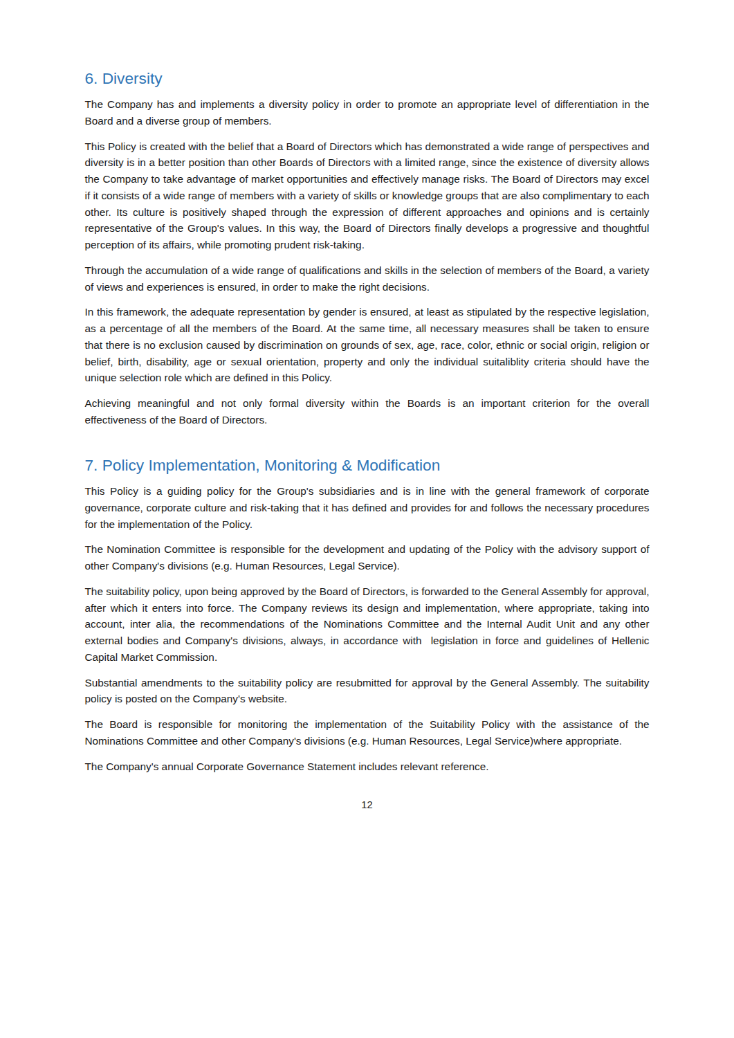6. Diversity
The Company has and implements a diversity policy in order to promote an appropriate level of differentiation in the Board and a diverse group of members.
This Policy is created with the belief that a Board of Directors which has demonstrated a wide range of perspectives and diversity is in a better position than other Boards of Directors with a limited range, since the existence of diversity allows the Company to take advantage of market opportunities and effectively manage risks. The Board of Directors may excel if it consists of a wide range of members with a variety of skills or knowledge groups that are also complimentary to each other. Its culture is positively shaped through the expression of different approaches and opinions and is certainly representative of the Group's values. In this way, the Board of Directors finally develops a progressive and thoughtful perception of its affairs, while promoting prudent risk-taking.
Through the accumulation of a wide range of qualifications and skills in the selection of members of the Board, a variety of views and experiences is ensured, in order to make the right decisions.
In this framework, the adequate representation by gender is ensured, at least as stipulated by the respective legislation, as a percentage of all the members of the Board. At the same time, all necessary measures shall be taken to ensure that there is no exclusion caused by discrimination on grounds of sex, age, race, color, ethnic or social origin, religion or belief, birth, disability, age or sexual orientation, property and only the individual suitaliblity criteria should have the unique selection role which are defined in this Policy.
Achieving meaningful and not only formal diversity within the Boards is an important criterion for the overall effectiveness of the Board of Directors.
7. Policy Implementation, Monitoring & Modification
This Policy is a guiding policy for the Group's subsidiaries and is in line with the general framework of corporate governance, corporate culture and risk-taking that it has defined and provides for and follows the necessary procedures for the implementation of the Policy.
The Nomination Committee is responsible for the development and updating of the Policy with the advisory support of other Company's divisions (e.g. Human Resources, Legal Service).
The suitability policy, upon being approved by the Board of Directors, is forwarded to the General Assembly for approval, after which it enters into force. The Company reviews its design and implementation, where appropriate, taking into account, inter alia, the recommendations of the Nominations Committee and the Internal Audit Unit and any other external bodies and Company's divisions, always, in accordance with legislation in force and guidelines of Hellenic Capital Market Commission.
Substantial amendments to the suitability policy are resubmitted for approval by the General Assembly. The suitability policy is posted on the Company's website.
The Board is responsible for monitoring the implementation of the Suitability Policy with the assistance of the Nominations Committee and other Company's divisions (e.g. Human Resources, Legal Service)where appropriate.
The Company's annual Corporate Governance Statement includes relevant reference.
12